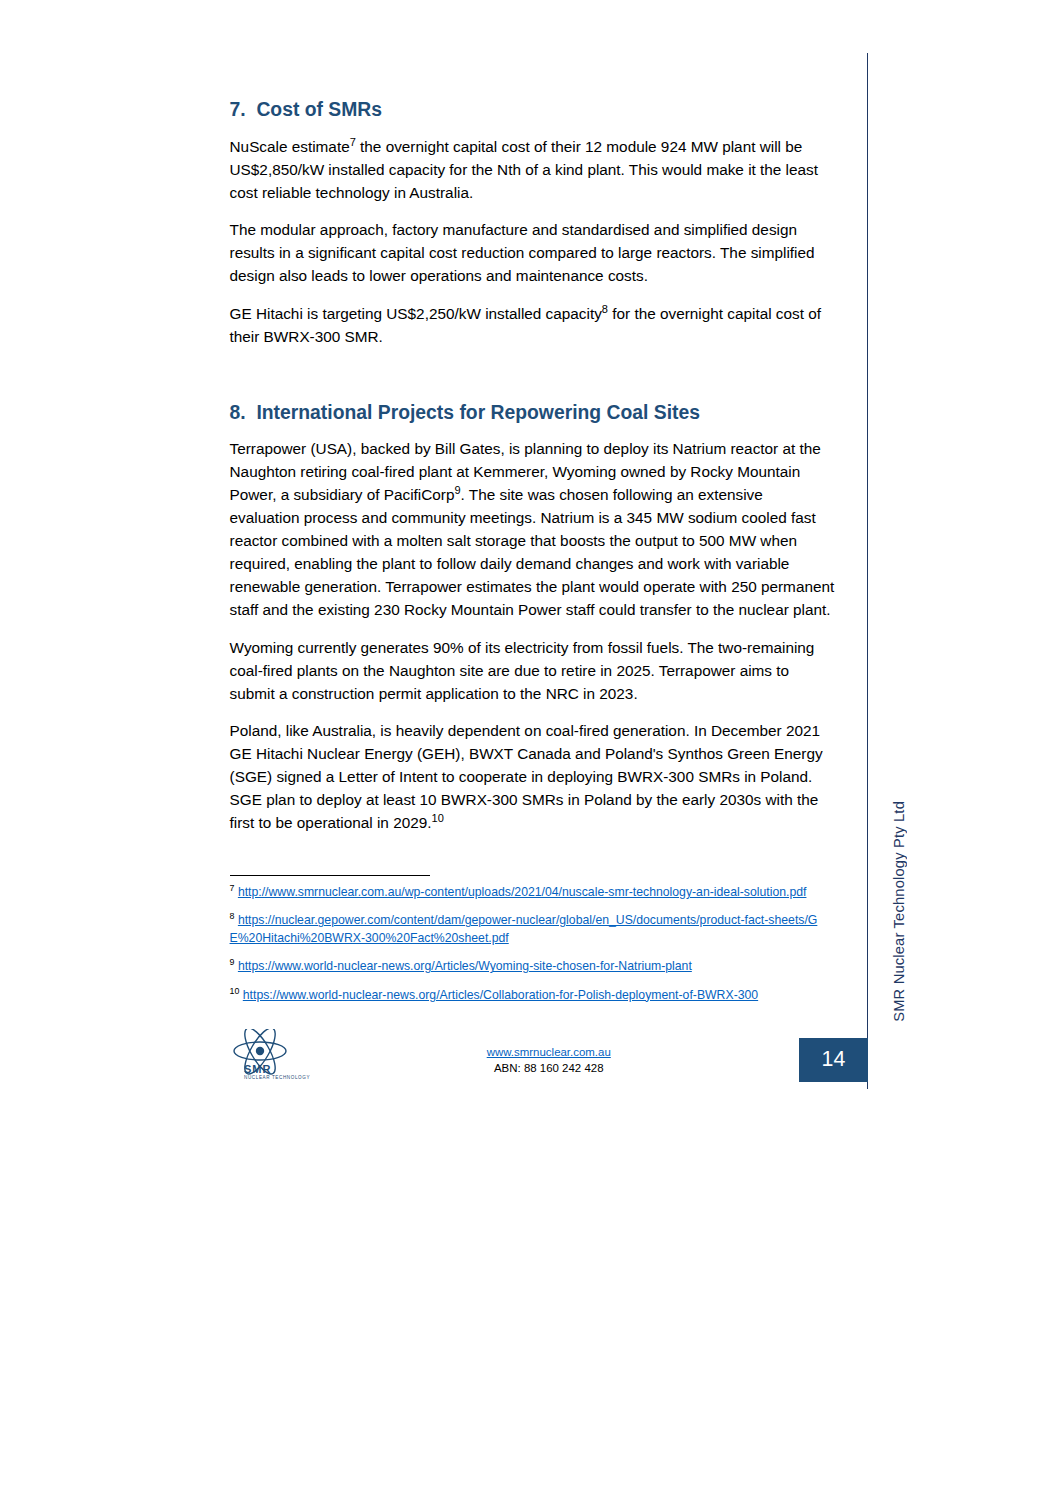7. Cost of SMRs
NuScale estimate7 the overnight capital cost of their 12 module 924 MW plant will be US$2,850/kW installed capacity for the Nth of a kind plant. This would make it the least cost reliable technology in Australia.
The modular approach, factory manufacture and standardised and simplified design results in a significant capital cost reduction compared to large reactors. The simplified design also leads to lower operations and maintenance costs.
GE Hitachi is targeting US$2,250/kW installed capacity8 for the overnight capital cost of their BWRX-300 SMR.
8. International Projects for Repowering Coal Sites
Terrapower (USA), backed by Bill Gates, is planning to deploy its Natrium reactor at the Naughton retiring coal-fired plant at Kemmerer, Wyoming owned by Rocky Mountain Power, a subsidiary of PacifiCorp9. The site was chosen following an extensive evaluation process and community meetings. Natrium is a 345 MW sodium cooled fast reactor combined with a molten salt storage that boosts the output to 500 MW when required, enabling the plant to follow daily demand changes and work with variable renewable generation. Terrapower estimates the plant would operate with 250 permanent staff and the existing 230 Rocky Mountain Power staff could transfer to the nuclear plant.
Wyoming currently generates 90% of its electricity from fossil fuels. The two-remaining coal-fired plants on the Naughton site are due to retire in 2025. Terrapower aims to submit a construction permit application to the NRC in 2023.
Poland, like Australia, is heavily dependent on coal-fired generation. In December 2021 GE Hitachi Nuclear Energy (GEH), BWXT Canada and Poland's Synthos Green Energy (SGE) signed a Letter of Intent to cooperate in deploying BWRX-300 SMRs in Poland. SGE plan to deploy at least 10 BWRX-300 SMRs in Poland by the early 2030s with the first to be operational in 2029.10
7 http://www.smrnuclear.com.au/wp-content/uploads/2021/04/nuscale-smr-technology-an-ideal-solution.pdf
8 https://nuclear.gepower.com/content/dam/gepower-nuclear/global/en_US/documents/product-fact-sheets/GE%20Hitachi%20BWRX-300%20Fact%20sheet.pdf
9 https://www.world-nuclear-news.org/Articles/Wyoming-site-chosen-for-Natrium-plant
10 https://www.world-nuclear-news.org/Articles/Collaboration-for-Polish-deployment-of-BWRX-300
SMR Nuclear Technology Pty Ltd
SMR NUCLEAR TECHNOLOGY
www.smrnuclear.com.au
ABN: 88 160 242 428
14